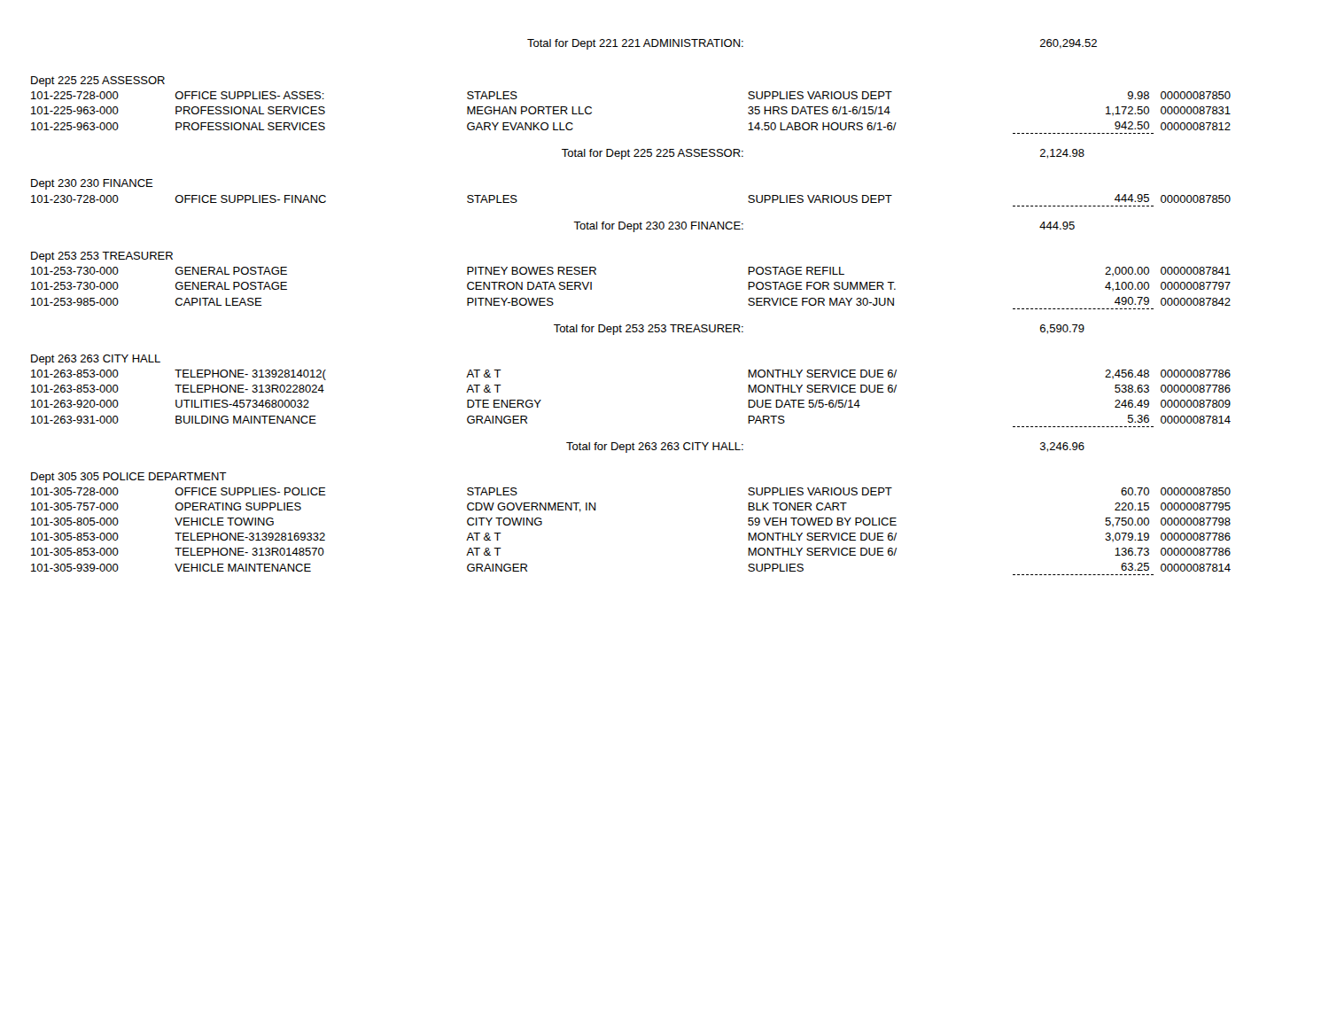| | | Total for Dept 221 221 ADMINISTRATION: | | 260,294.52 | |
| Dept 225 225 ASSESSOR |
| 101-225-728-000 | OFFICE SUPPLIES- ASSES: | STAPLES | SUPPLIES VARIOUS DEPT | 9.98 | 00000087850 |
| 101-225-963-000 | PROFESSIONAL SERVICES | MEGHAN PORTER LLC | 35 HRS DATES 6/1-6/15/14 | 1,172.50 | 00000087831 |
| 101-225-963-000 | PROFESSIONAL SERVICES | GARY EVANKO LLC | 14.50 LABOR HOURS 6/1-6/ | 942.50 | 00000087812 |
| | | Total for Dept 225 225 ASSESSOR: | | 2,124.98 | |
| Dept 230 230 FINANCE |
| 101-230-728-000 | OFFICE SUPPLIES- FINANC | STAPLES | SUPPLIES VARIOUS DEPT | 444.95 | 00000087850 |
| | | Total for Dept 230 230 FINANCE: | | 444.95 | |
| Dept 253 253 TREASURER |
| 101-253-730-000 | GENERAL POSTAGE | PITNEY BOWES RESER | POSTAGE REFILL | 2,000.00 | 00000087841 |
| 101-253-730-000 | GENERAL POSTAGE | CENTRON DATA SERVI | POSTAGE FOR SUMMER T. | 4,100.00 | 00000087797 |
| 101-253-985-000 | CAPITAL LEASE | PITNEY-BOWES | SERVICE FOR MAY 30-JUN | 490.79 | 00000087842 |
| | | Total for Dept 253 253 TREASURER: | | 6,590.79 | |
| Dept 263 263 CITY HALL |
| 101-263-853-000 | TELEPHONE- 31392814012( | AT & T | MONTHLY SERVICE DUE 6/ | 2,456.48 | 00000087786 |
| 101-263-853-000 | TELEPHONE- 313R0228024 | AT & T | MONTHLY SERVICE DUE 6/ | 538.63 | 00000087786 |
| 101-263-920-000 | UTILITIES-457346800032 | DTE ENERGY | DUE DATE 5/5-6/5/14 | 246.49 | 00000087809 |
| 101-263-931-000 | BUILDING MAINTENANCE | GRAINGER | PARTS | 5.36 | 00000087814 |
| | | Total for Dept 263 263 CITY HALL: | | 3,246.96 | |
| Dept 305 305 POLICE DEPARTMENT |
| 101-305-728-000 | OFFICE SUPPLIES- POLICE | STAPLES | SUPPLIES VARIOUS DEPT | 60.70 | 00000087850 |
| 101-305-757-000 | OPERATING SUPPLIES | CDW GOVERNMENT, IN | BLK TONER CART | 220.15 | 00000087795 |
| 101-305-805-000 | VEHICLE TOWING | CITY TOWING | 59 VEH TOWED BY POLICE | 5,750.00 | 00000087798 |
| 101-305-853-000 | TELEPHONE-313928169332 | AT & T | MONTHLY SERVICE DUE 6/ | 3,079.19 | 00000087786 |
| 101-305-853-000 | TELEPHONE- 313R0148570 | AT & T | MONTHLY SERVICE DUE 6/ | 136.73 | 00000087786 |
| 101-305-939-000 | VEHICLE MAINTENANCE | GRAINGER | SUPPLIES | 63.25 | 00000087814 |